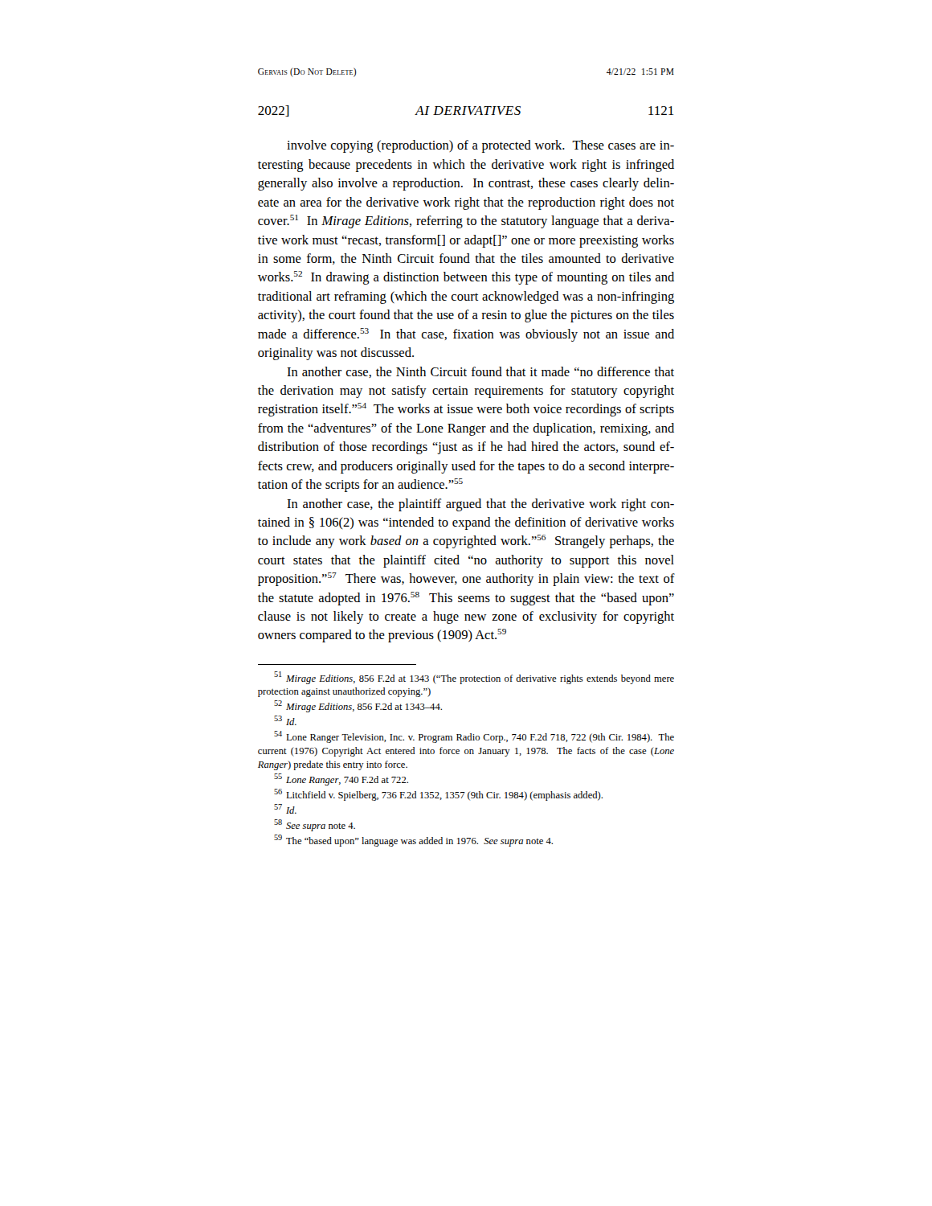Gervais (Do Not Delete)
4/21/22 1:51 PM
2022]
AI DERIVATIVES
1121
involve copying (reproduction) of a protected work. These cases are interesting because precedents in which the derivative work right is infringed generally also involve a reproduction. In contrast, these cases clearly delineate an area for the derivative work right that the reproduction right does not cover.51 In Mirage Editions, referring to the statutory language that a derivative work must “recast, transform[] or adapt[]” one or more preexisting works in some form, the Ninth Circuit found that the tiles amounted to derivative works.52 In drawing a distinction between this type of mounting on tiles and traditional art reframing (which the court acknowledged was a non-infringing activity), the court found that the use of a resin to glue the pictures on the tiles made a difference.53 In that case, fixation was obviously not an issue and originality was not discussed.
In another case, the Ninth Circuit found that it made “no difference that the derivation may not satisfy certain requirements for statutory copyright registration itself.”54 The works at issue were both voice recordings of scripts from the “adventures” of the Lone Ranger and the duplication, remixing, and distribution of those recordings “just as if he had hired the actors, sound effects crew, and producers originally used for the tapes to do a second interpretation of the scripts for an audience.”55
In another case, the plaintiff argued that the derivative work right contained in § 106(2) was “intended to expand the definition of derivative works to include any work based on a copyrighted work.”56 Strangely perhaps, the court states that the plaintiff cited “no authority to support this novel proposition.”57 There was, however, one authority in plain view: the text of the statute adopted in 1976.58 This seems to suggest that the “based upon” clause is not likely to create a huge new zone of exclusivity for copyright owners compared to the previous (1909) Act.59
51 Mirage Editions, 856 F.2d at 1343 (“The protection of derivative rights extends beyond mere protection against unauthorized copying.”)
52 Mirage Editions, 856 F.2d at 1343–44.
53 Id.
54 Lone Ranger Television, Inc. v. Program Radio Corp., 740 F.2d 718, 722 (9th Cir. 1984). The current (1976) Copyright Act entered into force on January 1, 1978. The facts of the case (Lone Ranger) predate this entry into force.
55 Lone Ranger, 740 F.2d at 722.
56 Litchfield v. Spielberg, 736 F.2d 1352, 1357 (9th Cir. 1984) (emphasis added).
57 Id.
58 See supra note 4.
59 The “based upon” language was added in 1976. See supra note 4.